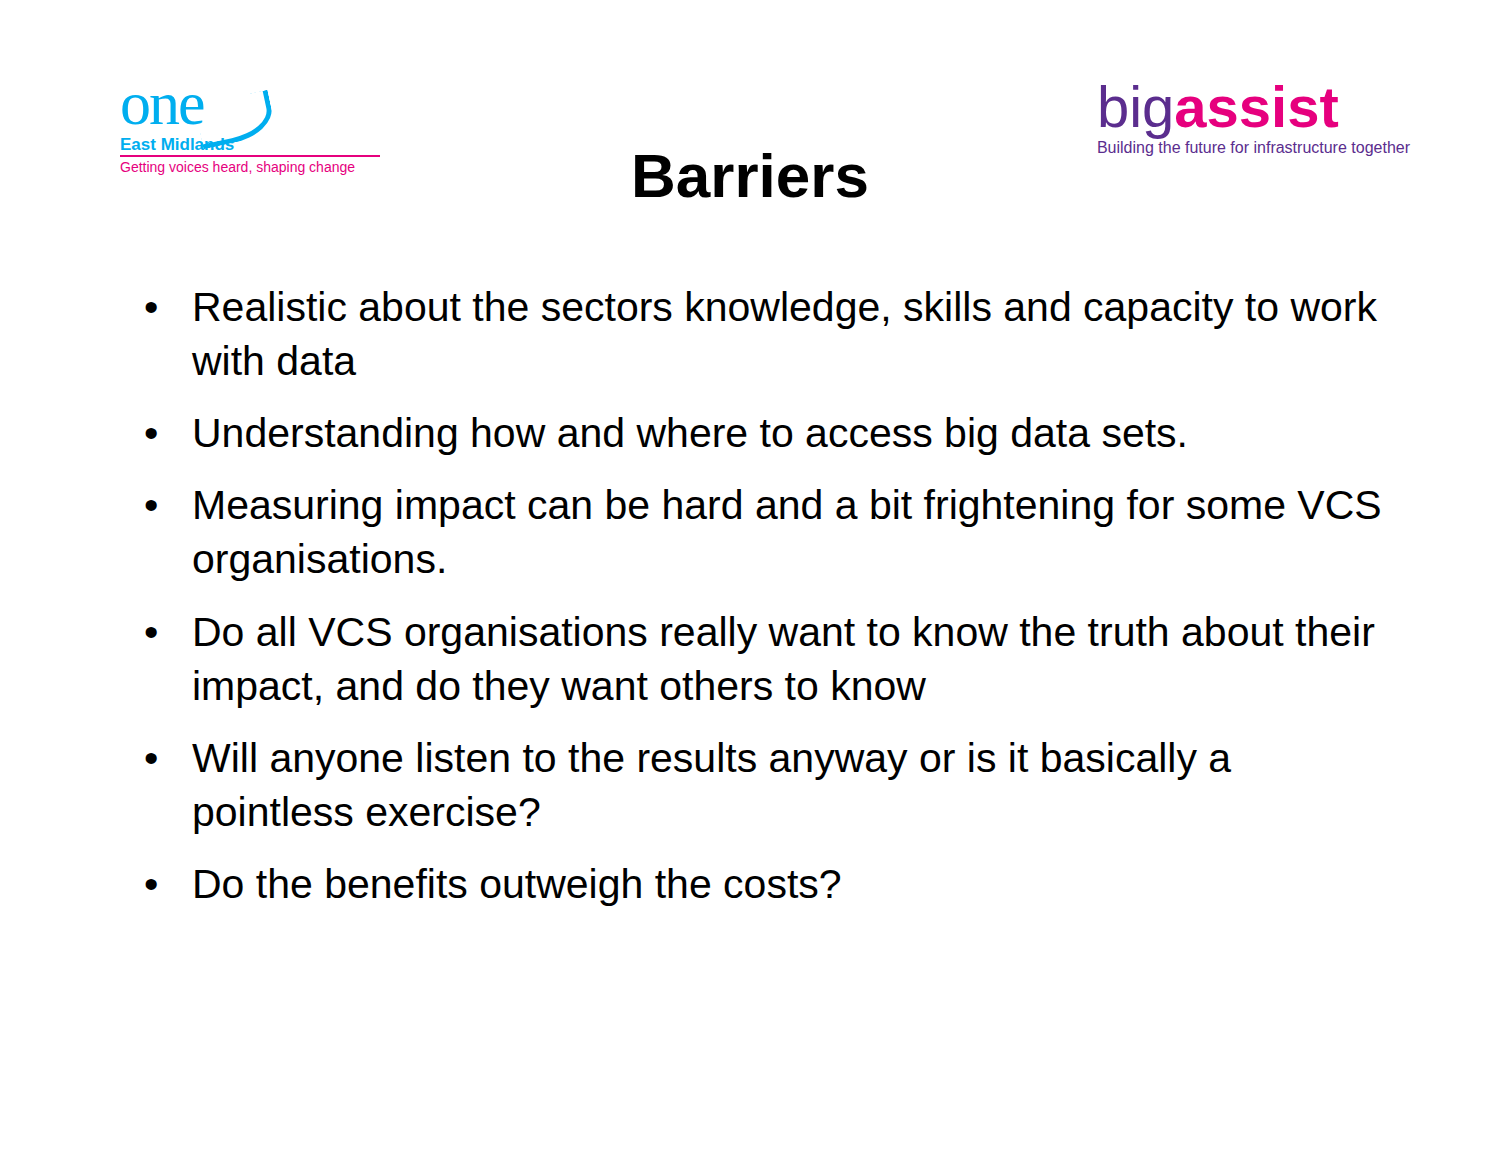one
East Midlands
Getting voices heard, shaping change
big assist
Building the future for infrastructure together
Barriers
Realistic about the sectors knowledge, skills and capacity to work with data
Understanding how and where to access big data sets.
Measuring impact can be hard and a bit frightening for some VCS organisations.
Do all VCS organisations really want to know the truth about their impact, and do they want others to know
Will anyone listen to the results anyway or is it basically a pointless exercise?
Do the benefits outweigh the costs?